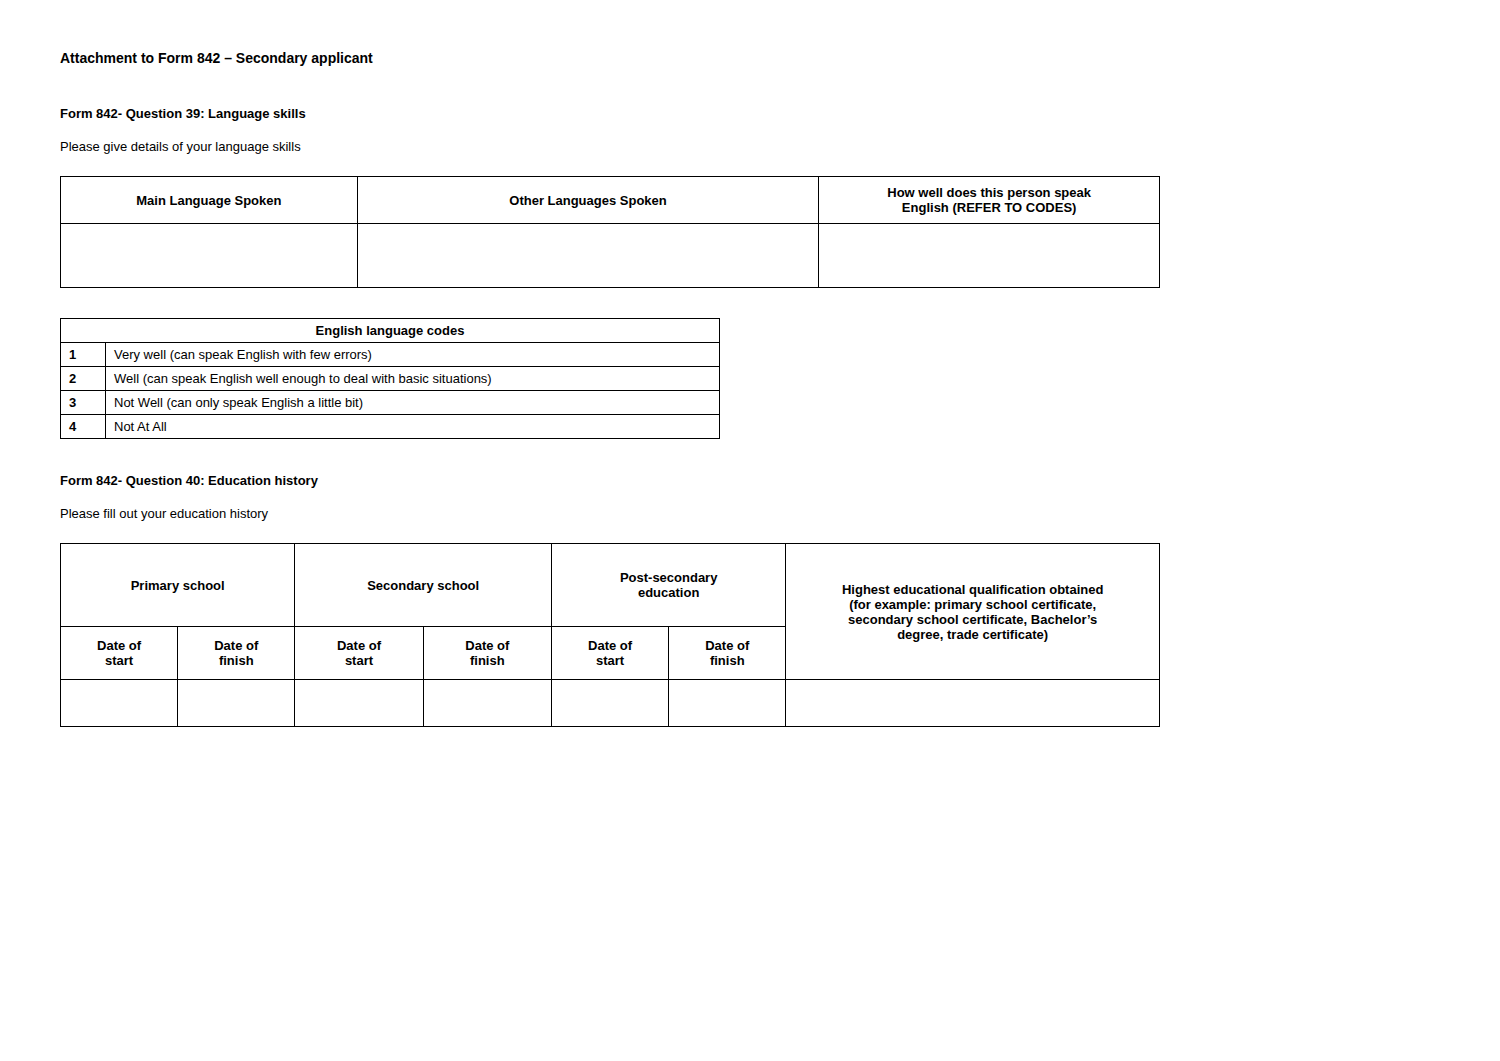Attachment to Form 842 – Secondary applicant
Form 842- Question 39: Language skills
Please give details of your language skills
| Main Language Spoken | Other Languages Spoken | How well does this person speak English (REFER TO CODES) |
| --- | --- | --- |
| English language codes |
| --- |
| 1 | Very well (can speak English with few errors) |
| 2 | Well (can speak English well enough to deal with basic situations) |
| 3 | Not Well (can only speak English a little bit) |
| 4 | Not At All |
Form 842- Question 40: Education history
Please fill out your education history
| Primary school | Secondary school | Post-secondary education | Highest educational qualification obtained (for example: primary school certificate, secondary school certificate, Bachelor’s degree, trade certificate) |
| --- | --- | --- | --- |
| Date of start | Date of finish | Date of start | Date of finish | Date of start | Date of finish |